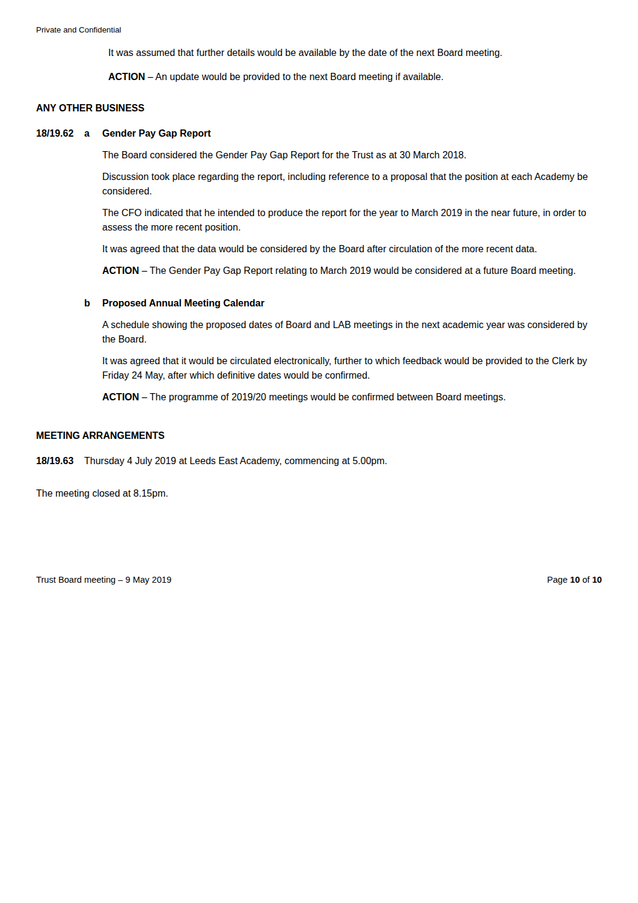Private and Confidential
It was assumed that further details would be available by the date of the next Board meeting.
ACTION – An update would be provided to the next Board meeting if available.
Any Other Business
18/19.62
a
Gender Pay Gap Report
The Board considered the Gender Pay Gap Report for the Trust as at 30 March 2018.
Discussion took place regarding the report, including reference to a proposal that the position at each Academy be considered.
The CFO indicated that he intended to produce the report for the year to March 2019 in the near future, in order to assess the more recent position.
It was agreed that the data would be considered by the Board after circulation of the more recent data.
ACTION – The Gender Pay Gap Report relating to March 2019 would be considered at a future Board meeting.
b
Proposed Annual Meeting Calendar
A schedule showing the proposed dates of Board and LAB meetings in the next academic year was considered by the Board.
It was agreed that it would be circulated electronically, further to which feedback would be provided to the Clerk by Friday 24 May, after which definitive dates would be confirmed.
ACTION – The programme of 2019/20 meetings would be confirmed between Board meetings.
Meeting Arrangements
18/19.63
Thursday 4 July 2019 at Leeds East Academy, commencing at 5.00pm.
The meeting closed at 8.15pm.
Trust Board meeting – 9 May 2019
Page 10 of 10